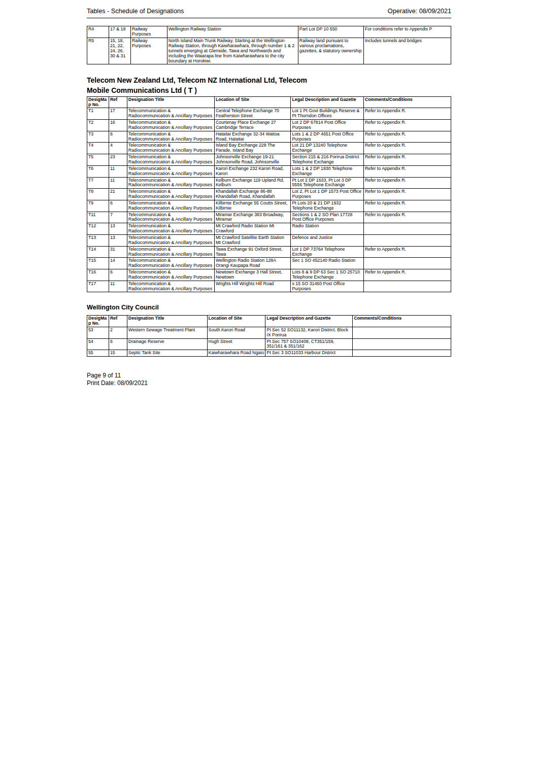Tables - Schedule of Designations
Operative: 08/09/2021
| R4 | 17 & 18 | Railway Purposes | Wellington Railway Station | Part Lot DP 10 550 | For conditions refer to Appendix P |
| R5 | 15, 18, 21, 22, 24, 26, 30 & 31 | Railway Purposes | North Island Main Trunk Railway. Starting at the Wellington Railway Station, through Kaiwharawhara, through number 1 & 2 tunnels emerging at Glenside, Tawa and Northwards and including the Waiarapa line from Kaiwharawhara to the city boundary at Horokiwi. | Railway land pursuant to various proclamations, gazettes, & statutory ownership | Includes tunnels and bridges |
Telecom New Zealand Ltd, Telecom NZ International Ltd, Telecom
Mobile Communications Ltd ( T )
| DesigMap No. | Ref | Designation Title | Location of Site | Legal Description and Gazette | Comments/Conditions |
| --- | --- | --- | --- | --- | --- |
| T1 | 17 | Telecommunication & Radiocommunication & Ancillary Purposes | Central Telephone Exchange 70 Featherston Street | Lot 1 Pt Govt Buildings Reserve & Pt Thorndon Offices | Refer to Appendix R. |
| T2 | 16 | Telecommunication & Radiocommunication & Ancillary Purposes | Courtenay Place Exchange 27 Cambridge Terrace | Lot 2 DP 67814 Post Office Purposes | Refer to Appendix R. |
| T3 | 6 | Telecommunication & Radiocommunication & Ancillary Purposes | Hataitai Exchange 32-34 Waitoa Road, Hataitai | Lots 1 & 2 DP 4651 Post Office Purposes | Refer to Appendix R. |
| T4 | 4 | Telecommunication & Radiocommunication & Ancillary Purposes | Island Bay Exchange 228 The Parade, Island Bay | Lot 21 DP 13240 Telephone Exchange | Refer to Appendix R. |
| T5 | 23 | Telecommunication & Radiocommunication & Ancillary Purposes | Johnsonville Exchange 19-21 Johnsonville Road, Johnsonville | Section 215 & 216 Porirua District Telephone Exchange | Refer to Appendix R. |
| T6 | 11 | Telecommunication & Radiocommunication & Ancillary Purposes | Karori Exchange 232 Karori Road, Karori | Lots 1 & 2 DP 1930 Telephone Exchange | Refer to Appendix R. |
| T7 | 11 | Telecommunication & Radiocommunication & Ancillary Purposes | Kelburn Exchange 119 Upland Rd, Kelburn | Pt Lot 2 DP 1633, Pt Lot 3 DP 5556 Telephone Exchange | Refer to Appendix R. |
| T8 | 21 | Telecommunication & Radiocommunication & Ancillary Purposes | Khandallah Exchange 86-88 Khandallah Road, Khandallah | Lot 2, Pt Lot 1 DP 1573 Post Office Purposes | Refer to Appendix R. |
| T9 | 6 | Telecommunication & Radiocommunication & Ancillary Purposes | Kilbirnie Exchange 55 Coutts Street, Kilbirnie | Pt Lots 20 & 21 DP 1932 Telephone Exchange | Refer to Appendix R. |
| T11 | 7 | Telecommunication & Radiocommunication & Ancillary Purposes | Miramar Exchange 383 Broadway, Miramar | Sections 1 & 2 SO Plan 17728 Post Office Purposes | Refer to Appendix R. |
| T12 | 13 | Telecommunication & Radiocommunication & Ancillary Purposes | Mt Crawford Radio Station Mt Crawford | Radio Station | |
| T13 | 13 | Telecommunication & Radiocommunication & Ancillary Purposes | Mt Crawford Satellite Earth Station Mt Crawford | Defence and Justice | |
| T14 | 31 | Telecommunication & Radiocommunication & Ancillary Purposes | Tawa Exchange 91 Oxford Street, Tawa | Lot 1 DP 73764 Telephone Exchange | Refer to Appendix R. |
| T15 | 14 | Telecommunication & Radiocommunication & Ancillary Purposes | Wellington Radio Station 128A Orangi Kaupapa Road | Sec 1 SO 452140 Radio Station | |
| T16 | 6 | Telecommunication & Radiocommunication & Ancillary Purposes | Newtown Exchange 3 Hall Street, Newtown | Lots 8 & 9 DP 63 Sec 1 SO 25710 Telephone Exchange | Refer to Appendix R. |
| T17 | 11 | Telecommunication & Radiocommunication & Ancillary Purposes | Wrights Hill Wrights Hill Road | s 15 SO 31460 Post Office Purposes | |
Wellington City Council
| DesigMap No. | Ref | Designation Title | Location of Site | Legal Description and Gazette | Comments/Conditions |
| --- | --- | --- | --- | --- | --- |
| 53 | 2 | Western Sewage Treatment Plant | South Karori Road | Pt Sec 52 SO11132, Karori District. Block IX Porirua | |
| 54 | 6 | Drainage Reserve | Hugh Street | Pt Sec 757 SO10408, CT351/159, 351/161 & 351/162 | |
| 55 | 15 | Septic Tank Site | Kaiwharawhara Road Ngaio | Pt Sec 3 SO11033 Harbour District | |
Page 9 of 11
Print Date: 08/09/2021